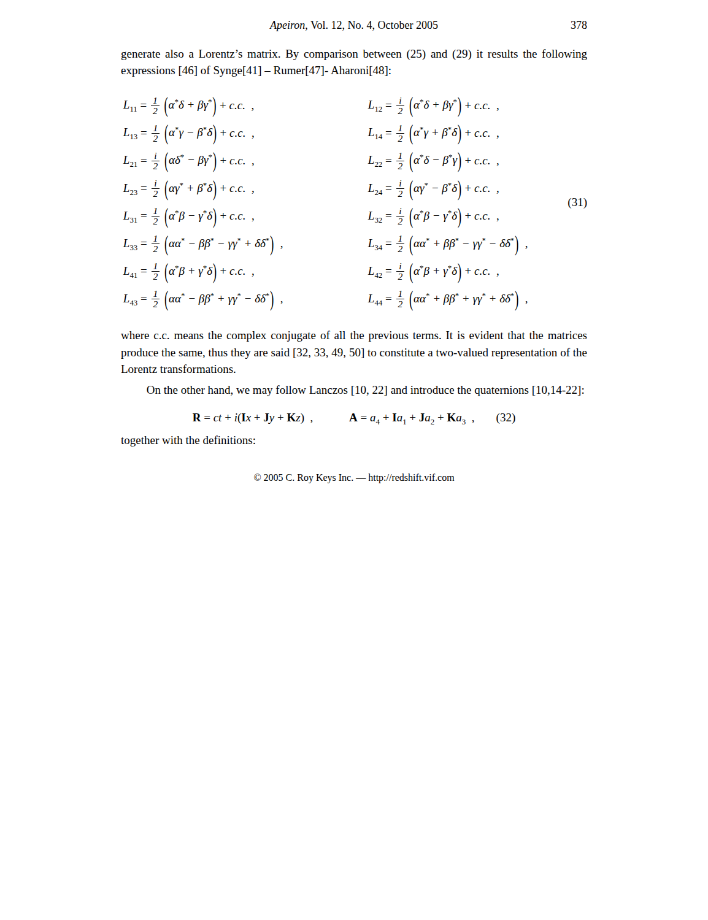Apeiron, Vol. 12, No. 4, October 2005 378
generate also a Lorentz’s matrix. By comparison between (25) and (29) it results the following expressions [46] of Synge[41] – Rumer[47]- Aharoni[48]:
| L 11 = 1 2 ( α * δ + βγ * ) + c.c. , | L 12 = i 2 ( α * δ + βγ * ) + c.c. , |
| L 13 = 1 2 ( α * γ − β * δ ) + c.c. , | L 14 = 1 2 ( α * γ + β * δ ) + c.c. , |
| L 21 = i 2 ( αδ * − βγ * ) + c.c. , | L 22 = 1 2 ( α * δ − β * γ ) + c.c. , |
| L 23 = i 2 ( αγ * + β * δ ) + c.c. , | L 24 = i 2 ( αγ * − β * δ ) + c.c. , |
| L 31 = 1 2 ( α * β − γ * δ ) + c.c. , | L 32 = i 2 ( α * β − γ * δ ) + c.c. , |
| L 33 = 1 2 ( αα * − ββ * − γγ * + δδ * ) , | L 34 = 1 2 ( αα * + ββ * − γγ * − δδ * ) , |
| L 41 = 1 2 ( α * β + γ * δ ) + c.c. , | L 42 = i 2 ( α * β + γ * δ ) + c.c. , |
| L 43 = 1 2 ( αα * − ββ * + γγ * − δδ * ) , | L 44 = 1 2 ( αα * + ββ * + γγ * + δδ * ) , |
(31)
where c.c. means the complex conjugate of all the previous terms. It is evident that the matrices produce the same, thus they are said [32, 33, 49, 50] to constitute a two-valued representation of the Lorentz transformations.
On the other hand, we may follow Lanczos [10, 22] and introduce the quaternions [10,14-22]:
R = ct + i(Ix + Jy + Kz) , A = a4 + Ia1 + Ja2 + Ka3 , (32)
together with the definitions:
© 2005 C. Roy Keys Inc. — http://redshift.vif.com